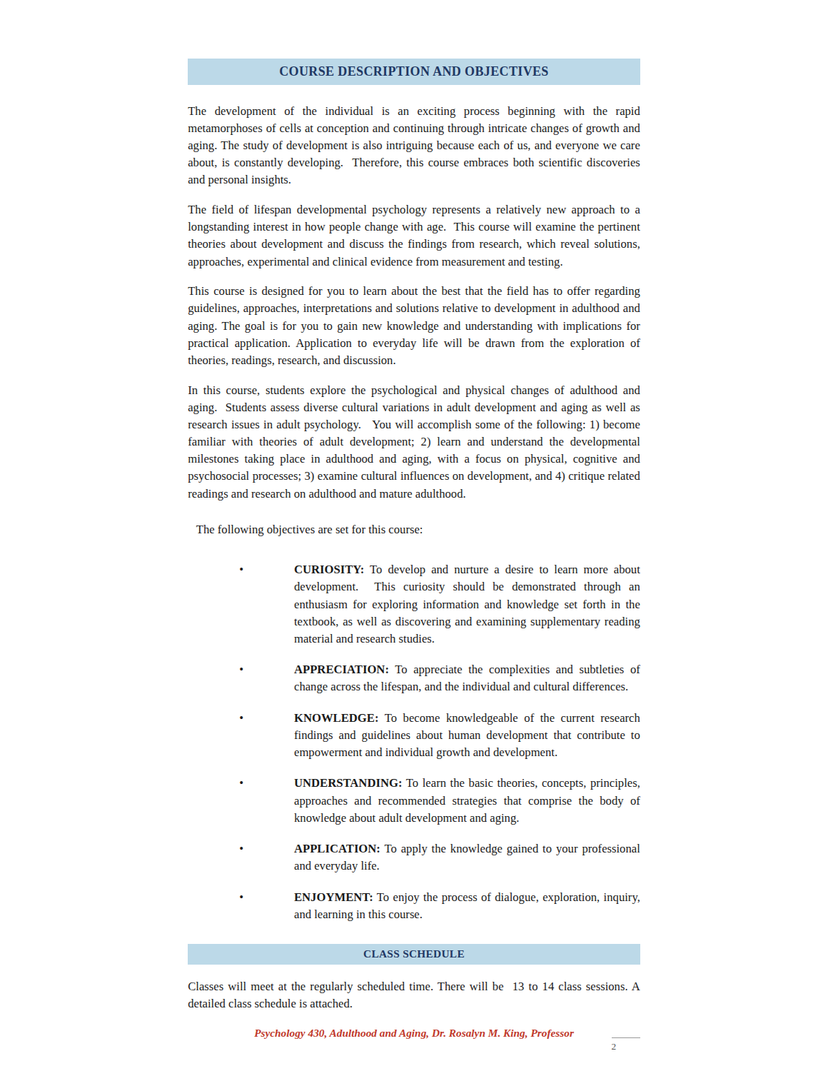Course Description and Objectives
The development of the individual is an exciting process beginning with the rapid metamorphoses of cells at conception and continuing through intricate changes of growth and aging. The study of development is also intriguing because each of us, and everyone we care about, is constantly developing. Therefore, this course embraces both scientific discoveries and personal insights.
The field of lifespan developmental psychology represents a relatively new approach to a longstanding interest in how people change with age. This course will examine the pertinent theories about development and discuss the findings from research, which reveal solutions, approaches, experimental and clinical evidence from measurement and testing.
This course is designed for you to learn about the best that the field has to offer regarding guidelines, approaches, interpretations and solutions relative to development in adulthood and aging. The goal is for you to gain new knowledge and understanding with implications for practical application. Application to everyday life will be drawn from the exploration of theories, readings, research, and discussion.
In this course, students explore the psychological and physical changes of adulthood and aging. Students assess diverse cultural variations in adult development and aging as well as research issues in adult psychology. You will accomplish some of the following: 1) become familiar with theories of adult development; 2) learn and understand the developmental milestones taking place in adulthood and aging, with a focus on physical, cognitive and psychosocial processes; 3) examine cultural influences on development, and 4) critique related readings and research on adulthood and mature adulthood.
The following objectives are set for this course:
CURIOSITY: To develop and nurture a desire to learn more about development. This curiosity should be demonstrated through an enthusiasm for exploring information and knowledge set forth in the textbook, as well as discovering and examining supplementary reading material and research studies.
APPRECIATION: To appreciate the complexities and subtleties of change across the lifespan, and the individual and cultural differences.
KNOWLEDGE: To become knowledgeable of the current research findings and guidelines about human development that contribute to empowerment and individual growth and development.
UNDERSTANDING: To learn the basic theories, concepts, principles, approaches and recommended strategies that comprise the body of knowledge about adult development and aging.
APPLICATION: To apply the knowledge gained to your professional and everyday life.
ENJOYMENT: To enjoy the process of dialogue, exploration, inquiry, and learning in this course.
Class Schedule
Classes will meet at the regularly scheduled time. There will be 13 to 14 class sessions. A detailed class schedule is attached.
Psychology 430, Adulthood and Aging, Dr. Rosalyn M. King, Professor
2